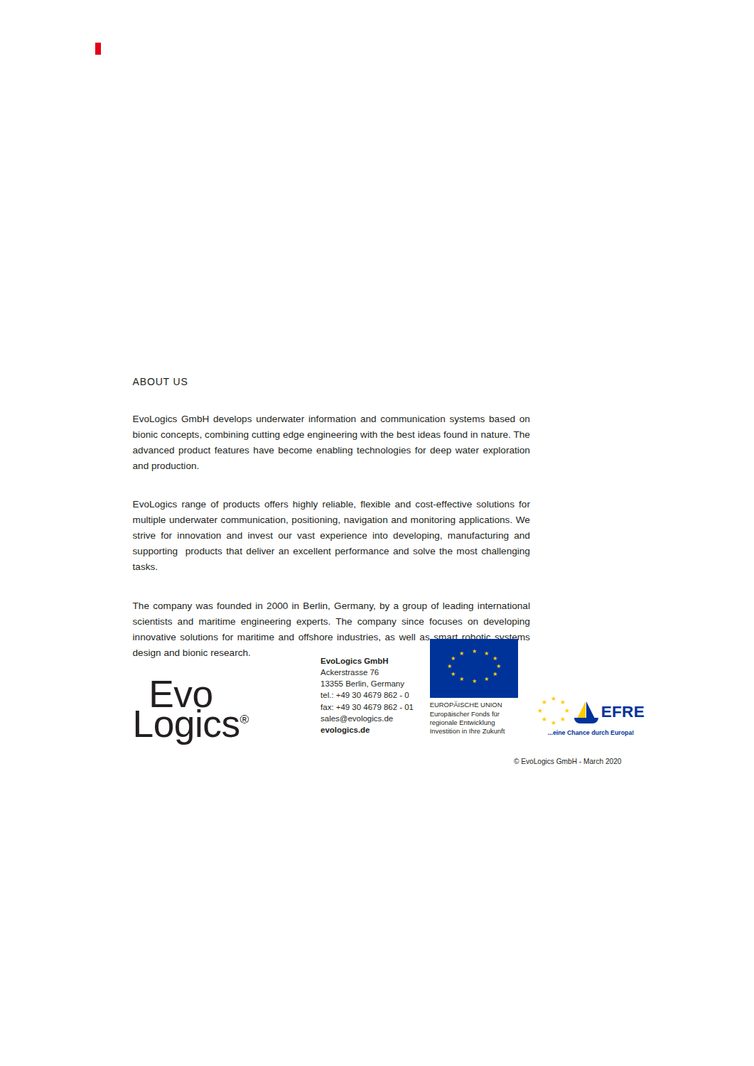ABOUT US
EvoLogics GmbH develops underwater information and communication systems based on bionic concepts, combining cutting edge engineering with the best ideas found in nature. The advanced product features have become enabling technologies for deep water exploration and production.
EvoLogics range of products offers highly reliable, flexible and cost-effective solutions for multiple underwater communication, positioning, navigation and monitoring applications. We strive for innovation and invest our vast experience into developing, manufacturing and supporting products that deliver an excellent performance and solve the most challenging tasks.
The company was founded in 2000 in Berlin, Germany, by a group of leading international scientists and maritime engineering experts. The company since focuses on developing innovative solutions for maritime and offshore industries, as well as smart robotic systems design and bionic research.
Evo Logics®
EvoLogics GmbH
Ackerstrasse 76
13355 Berlin, Germany
tel.: +49 30 4679 862 - 0
fax: +49 30 4679 862 - 01
sales@evologics.de
evologics.de
★ ★ ★ ★ ★ ★ ★ ★ ★ ★ ★ ★
EUROPÄISCHE UNION
Europäischer Fonds für
regionale Entwicklung
Investition in Ihre Zukunft
★ ★ ★ ★ ★ ★ ★ ★
EFRE
...eine Chance durch Europa!
© EvoLogics GmbH - March 2020